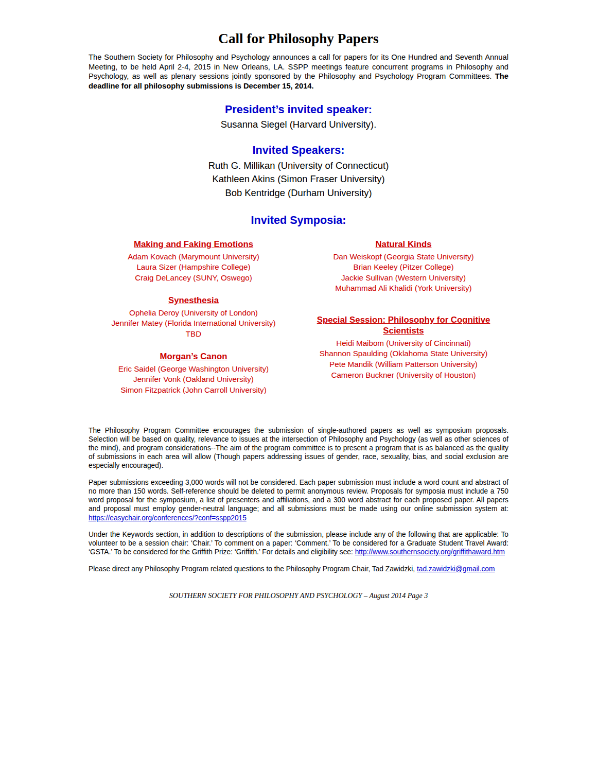Call for Philosophy Papers
The Southern Society for Philosophy and Psychology announces a call for papers for its One Hundred and Seventh Annual Meeting, to be held April 2-4, 2015 in New Orleans, LA. SSPP meetings feature concurrent programs in Philosophy and Psychology, as well as plenary sessions jointly sponsored by the Philosophy and Psychology Program Committees. The deadline for all philosophy submissions is December 15, 2014.
President’s invited speaker:
Susanna Siegel (Harvard University).
Invited Speakers:
Ruth G. Millikan (University of Connecticut)
Kathleen Akins (Simon Fraser University)
Bob Kentridge (Durham University)
Invited Symposia:
| Making and Faking Emotions Adam Kovach (Marymount University) Laura Sizer (Hampshire College) Craig DeLancey (SUNY, Oswego) Synesthesia Ophelia Deroy (University of London) Jennifer Matey (Florida International University) TBD Morgan’s Canon Eric Saidel (George Washington University) Jennifer Vonk (Oakland University) Simon Fitzpatrick (John Carroll University) | Natural Kinds Dan Weiskopf (Georgia State University) Brian Keeley (Pitzer College) Jackie Sullivan (Western University) Muhammad Ali Khalidi (York University) Special Session: Philosophy for Cognitive Scientists Heidi Maibom (University of Cincinnati) Shannon Spaulding (Oklahoma State University) Pete Mandik (William Patterson University) Cameron Buckner (University of Houston) |
The Philosophy Program Committee encourages the submission of single-authored papers as well as symposium proposals. Selection will be based on quality, relevance to issues at the intersection of Philosophy and Psychology (as well as other sciences of the mind), and program considerations--The aim of the program committee is to present a program that is as balanced as the quality of submissions in each area will allow (Though papers addressing issues of gender, race, sexuality, bias, and social exclusion are especially encouraged).
Paper submissions exceeding 3,000 words will not be considered. Each paper submission must include a word count and abstract of no more than 150 words. Self-reference should be deleted to permit anonymous review. Proposals for symposia must include a 750 word proposal for the symposium, a list of presenters and affiliations, and a 300 word abstract for each proposed paper. All papers and proposal must employ gender-neutral language; and all submissions must be made using our online submission system at: https://easychair.org/conferences/?conf=sspp2015
Under the Keywords section, in addition to descriptions of the submission, please include any of the following that are applicable: To volunteer to be a session chair: ‘Chair.’ To comment on a paper: ‘Comment.’ To be considered for a Graduate Student Travel Award: ‘GSTA.’ To be considered for the Griffith Prize: ‘Griffith.’ For details and eligibility see: http://www.southernsociety.org/griffithaward.htm
Please direct any Philosophy Program related questions to the Philosophy Program Chair, Tad Zawidzki, tad.zawidzki@gmail.com
SOUTHERN SOCIETY FOR PHILOSOPHY AND PSYCHOLOGY – August 2014 Page 3